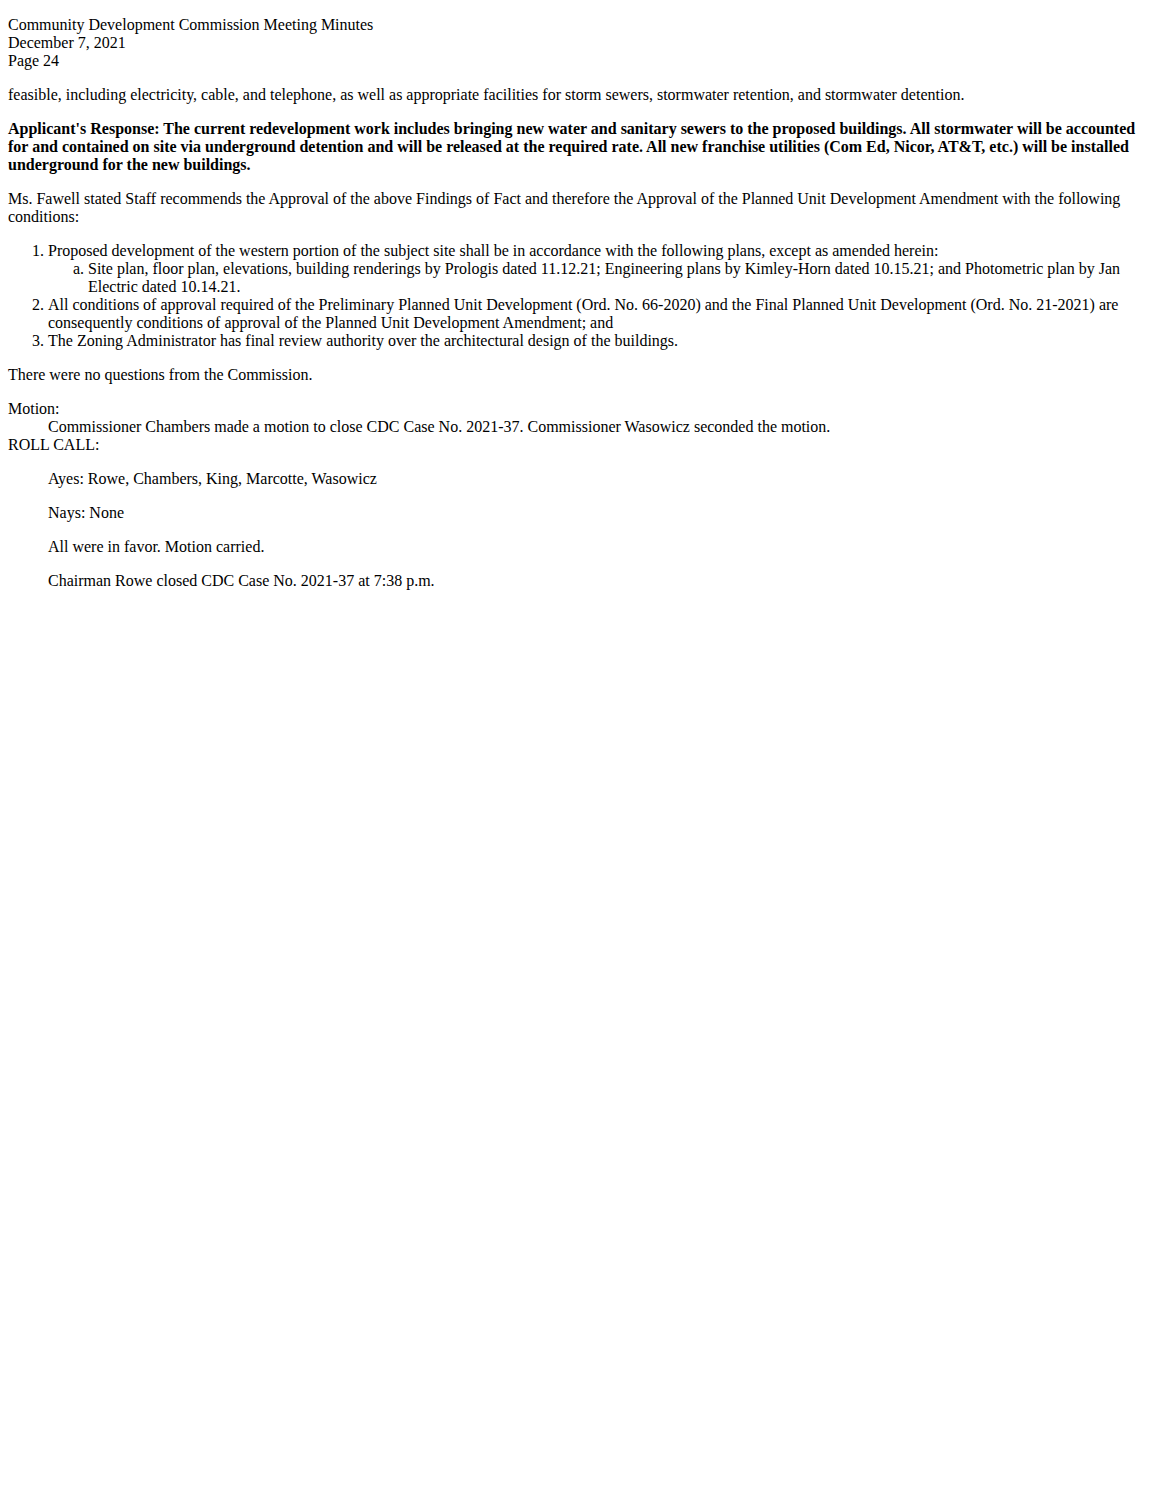Community Development Commission Meeting Minutes
December 7, 2021
Page 24
feasible, including electricity, cable, and telephone, as well as appropriate facilities for storm sewers, stormwater retention, and stormwater detention.
Applicant's Response: The current redevelopment work includes bringing new water and sanitary sewers to the proposed buildings. All stormwater will be accounted for and contained on site via underground detention and will be released at the required rate. All new franchise utilities (Com Ed, Nicor, AT&T, etc.) will be installed underground for the new buildings.
Ms. Fawell stated Staff recommends the Approval of the above Findings of Fact and therefore the Approval of the Planned Unit Development Amendment with the following conditions:
Proposed development of the western portion of the subject site shall be in accordance with the following plans, except as amended herein:
Site plan, floor plan, elevations, building renderings by Prologis dated 11.12.21; Engineering plans by Kimley-Horn dated 10.15.21; and Photometric plan by Jan Electric dated 10.14.21.
All conditions of approval required of the Preliminary Planned Unit Development (Ord. No. 66-2020) and the Final Planned Unit Development (Ord. No. 21-2021) are consequently conditions of approval of the Planned Unit Development Amendment; and
The Zoning Administrator has final review authority over the architectural design of the buildings.
There were no questions from the Commission.
Motion:
Commissioner Chambers made a motion to close CDC Case No. 2021-37. Commissioner Wasowicz seconded the motion.
ROLL CALL:
Ayes: Rowe, Chambers, King, Marcotte, Wasowicz
Nays: None
All were in favor. Motion carried.
Chairman Rowe closed CDC Case No. 2021-37 at 7:38 p.m.